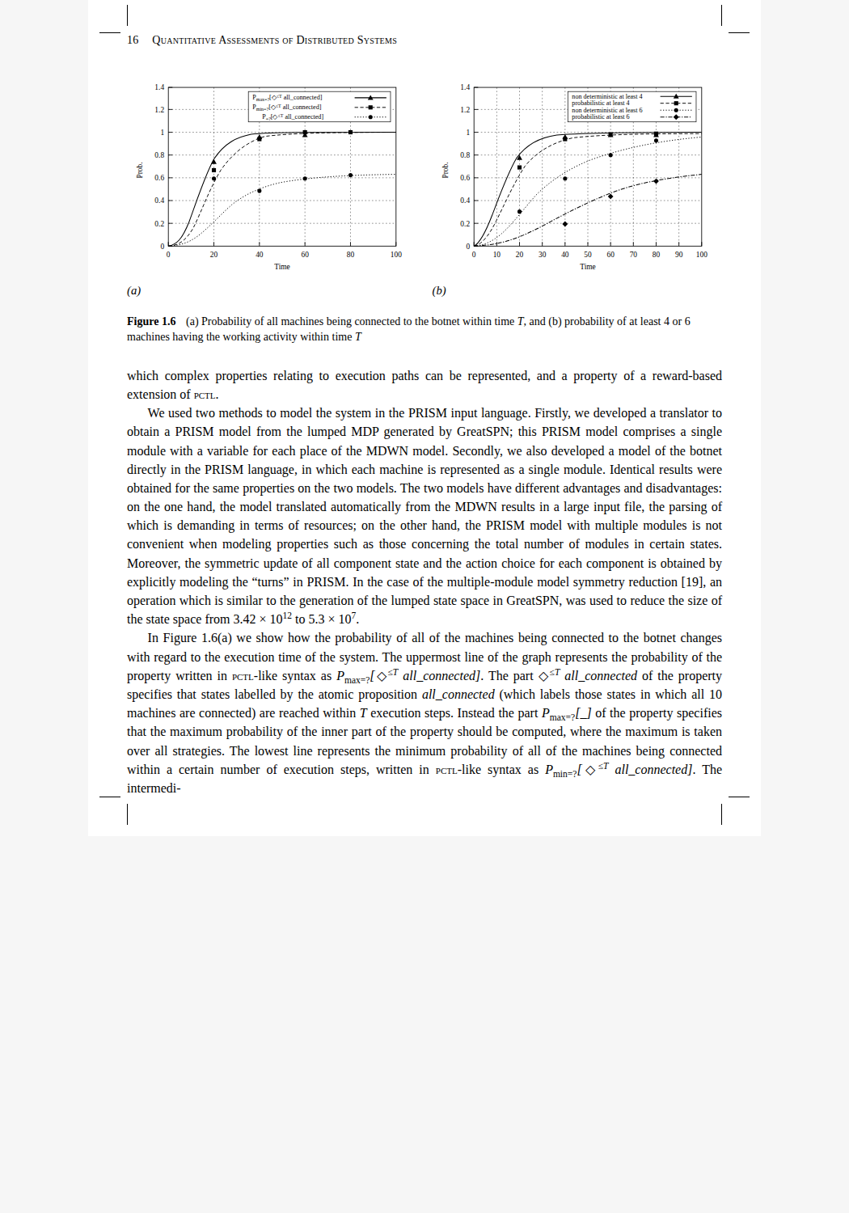16 Quantitative Assessments of Distributed Systems
0 0.2 0.4 0.6 0.8 1 1.2 1.4 0 20 40 60 80 100 Prob. Time Pmax=?[◇≤T all_connected] Pmin=?[◇≤T all_connected] P=?[◇≤T all_connected]
(a)
0 0.2 0.4 0.6 0.8 1 1.2 1.4 0 10 20 30 40 50 60 70 80 90 100 Prob. Time non deterministic at least 4 probabilistic at least 4 non deterministic at least 6 probabilistic at least 6
(b)
Figure 1.6 (a) Probability of all machines being connected to the botnet within time T, and (b) probability of at least 4 or 6 machines having the working activity within time T
which complex properties relating to execution paths can be represented, and a property of a reward-based extension of pctl.
We used two methods to model the system in the PRISM input language. Firstly, we developed a translator to obtain a PRISM model from the lumped MDP generated by GreatSPN; this PRISM model comprises a single module with a variable for each place of the MDWN model. Secondly, we also developed a model of the botnet directly in the PRISM language, in which each machine is represented as a single module. Identical results were obtained for the same properties on the two models. The two models have different advantages and disadvantages: on the one hand, the model translated automatically from the MDWN results in a large input file, the parsing of which is demanding in terms of resources; on the other hand, the PRISM model with multiple modules is not convenient when modeling properties such as those concerning the total number of modules in certain states. Moreover, the symmetric update of all component state and the action choice for each component is obtained by explicitly modeling the “turns” in PRISM. In the case of the multiple-module model symmetry reduction [19], an operation which is similar to the generation of the lumped state space in GreatSPN, was used to reduce the size of the state space from 3.42 × 1012 to 5.3 × 107.
In Figure 1.6(a) we show how the probability of all of the machines being connected to the botnet changes with regard to the execution time of the system. The uppermost line of the graph represents the probability of the property written in pctl-like syntax as Pmax=?[◇≤T all_connected]. The part ◇≤T all_connected of the property specifies that states labelled by the atomic proposition all_connected (which labels those states in which all 10 machines are connected) are reached within T execution steps. Instead the part Pmax=?[_] of the property specifies that the maximum probability of the inner part of the property should be computed, where the maximum is taken over all strategies. The lowest line represents the minimum probability of all of the machines being connected within a certain number of execution steps, written in pctl-like syntax as Pmin=?[◇≤T all_connected]. The intermedi-